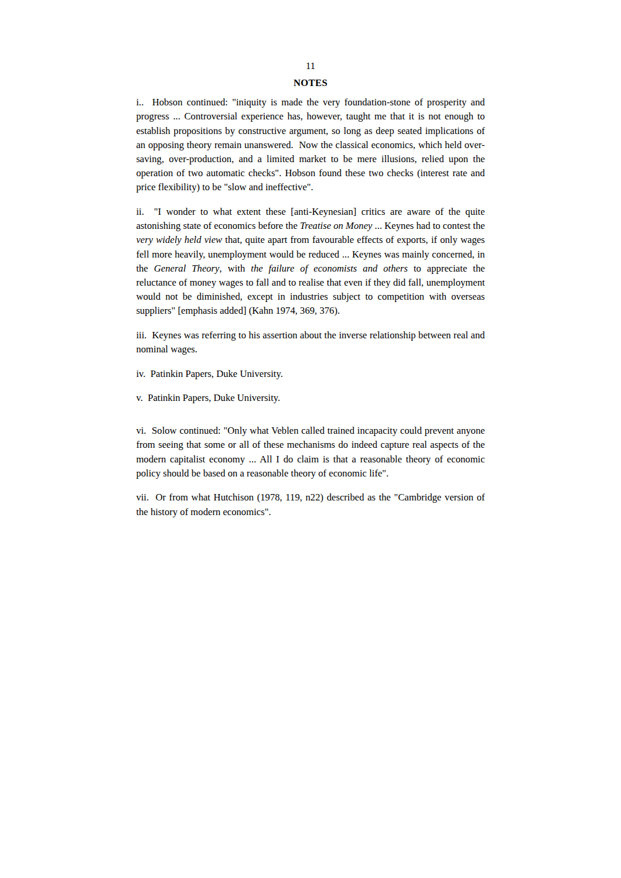11
NOTES
i.. Hobson continued: "iniquity is made the very foundation-stone of prosperity and progress ... Controversial experience has, however, taught me that it is not enough to establish propositions by constructive argument, so long as deep seated implications of an opposing theory remain unanswered. Now the classical economics, which held over-saving, over-production, and a limited market to be mere illusions, relied upon the operation of two automatic checks". Hobson found these two checks (interest rate and price flexibility) to be "slow and ineffective".
ii. "I wonder to what extent these [anti-Keynesian] critics are aware of the quite astonishing state of economics before the Treatise on Money ... Keynes had to contest the very widely held view that, quite apart from favourable effects of exports, if only wages fell more heavily, unemployment would be reduced ... Keynes was mainly concerned, in the General Theory, with the failure of economists and others to appreciate the reluctance of money wages to fall and to realise that even if they did fall, unemployment would not be diminished, except in industries subject to competition with overseas suppliers" [emphasis added] (Kahn 1974, 369, 376).
iii. Keynes was referring to his assertion about the inverse relationship between real and nominal wages.
iv. Patinkin Papers, Duke University.
v. Patinkin Papers, Duke University.
vi. Solow continued: "Only what Veblen called trained incapacity could prevent anyone from seeing that some or all of these mechanisms do indeed capture real aspects of the modern capitalist economy ... All I do claim is that a reasonable theory of economic policy should be based on a reasonable theory of economic life".
vii. Or from what Hutchison (1978, 119, n22) described as the "Cambridge version of the history of modern economics".